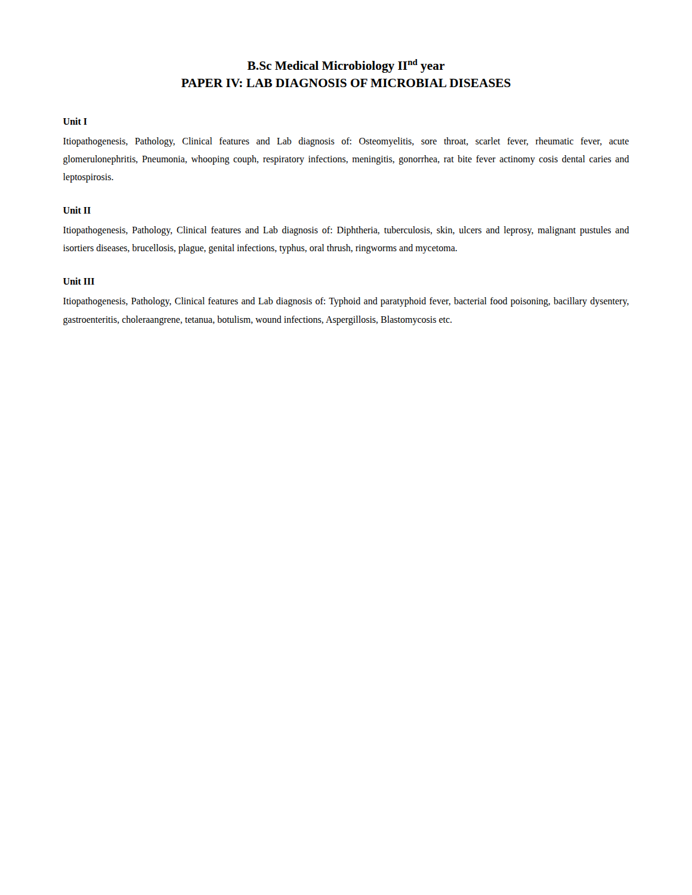B.Sc Medical Microbiology IInd year
PAPER IV: LAB DIAGNOSIS OF MICROBIAL DISEASES
Unit I
Itiopathogenesis, Pathology, Clinical features and Lab diagnosis of: Osteomyelitis, sore throat, scarlet fever, rheumatic fever, acute glomerulonephritis, Pneumonia, whooping couph, respiratory infections, meningitis, gonorrhea, rat bite fever actinomy cosis dental caries and leptospirosis.
Unit II
Itiopathogenesis, Pathology, Clinical features and Lab diagnosis of: Diphtheria, tuberculosis, skin, ulcers and leprosy, malignant pustules and isortiers diseases, brucellosis, plague, genital infections, typhus, oral thrush, ringworms and mycetoma.
Unit III
Itiopathogenesis, Pathology, Clinical features and Lab diagnosis of: Typhoid and paratyphoid fever, bacterial food poisoning, bacillary dysentery, gastroenteritis, choleraangrene, tetanua, botulism, wound infections, Aspergillosis, Blastomycosis etc.